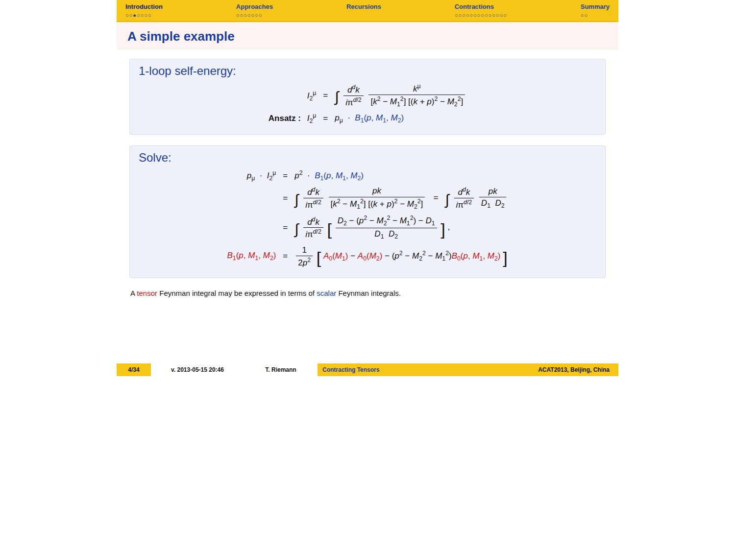Introduction
○○●○○○○
Approaches
○○○○○○○
Recursions
Contractions
○○○○○○○○○○○○○○
Summary
○○
A simple example
1-loop self-energy:
I2μ
=
∫ ddk iπd/2 kμ [k2 − M12] [(k + p)2 − M22]
Ansatz : I2μ
=
pμ · B1(p, M1, M2)
Solve:
pμ · I2μ
=
p2 · B1(p, M1, M2)
=
∫ ddk iπd/2 pk [k2 − M12] [(k + p)2 − M22] = ∫ ddk iπd/2 pk D1 D2
=
∫ ddk iπd/2 [ D2 − (p2 − M22 − M12) − D1 D1 D2 ] ,
B1(p, M1, M2)
=
1 2p2 [ A0(M1) − A0(M2) − (p2 − M22 − M12)B0(p, M1, M2) ]
A tensor Feynman integral may be expressed in terms of scalar Feynman integrals.
4/34
v. 2013-05-15 20:46
T. Riemann
Contracting Tensors
ACAT2013, Beijing, China